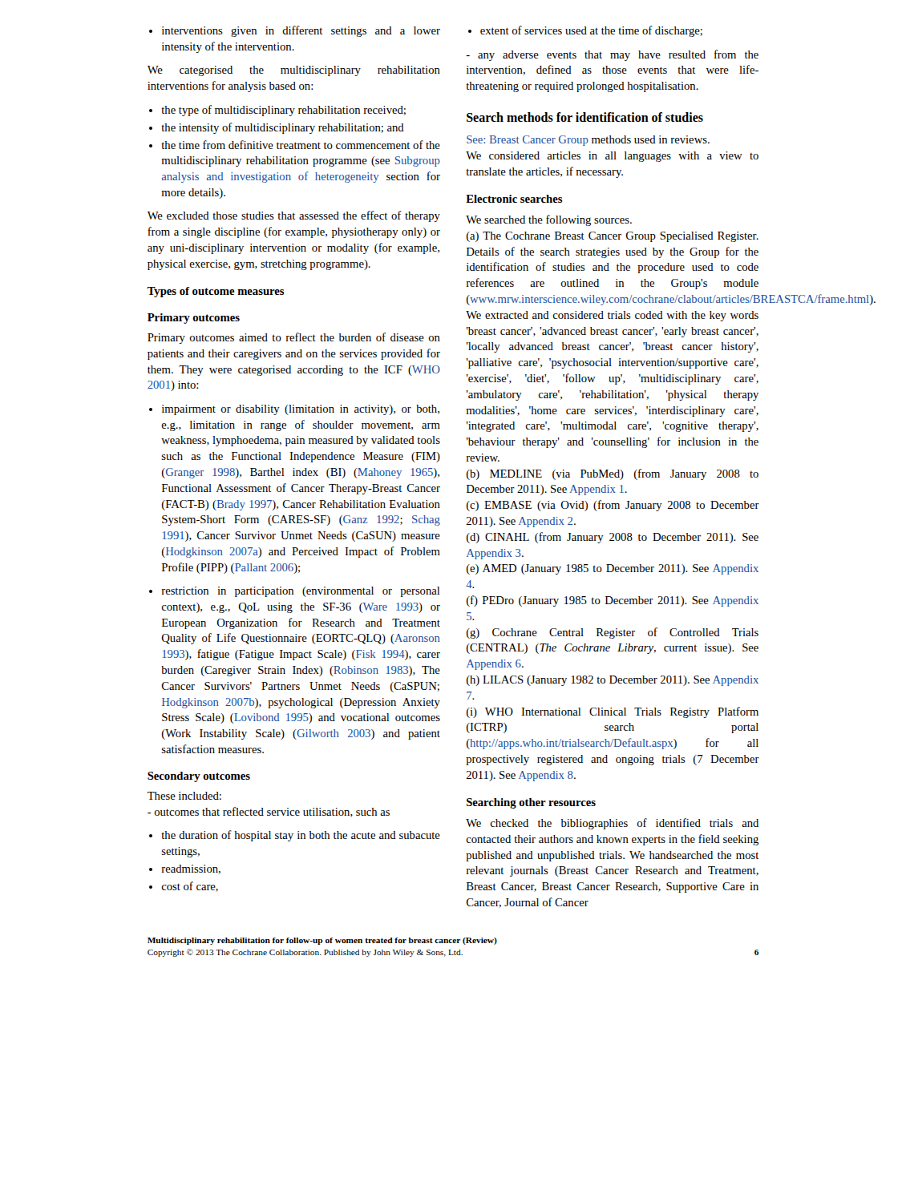interventions given in different settings and a lower intensity of the intervention.
We categorised the multidisciplinary rehabilitation interventions for analysis based on:
the type of multidisciplinary rehabilitation received;
the intensity of multidisciplinary rehabilitation; and
the time from definitive treatment to commencement of the multidisciplinary rehabilitation programme (see Subgroup analysis and investigation of heterogeneity section for more details).
We excluded those studies that assessed the effect of therapy from a single discipline (for example, physiotherapy only) or any uni-disciplinary intervention or modality (for example, physical exercise, gym, stretching programme).
Types of outcome measures
Primary outcomes
Primary outcomes aimed to reflect the burden of disease on patients and their caregivers and on the services provided for them. They were categorised according to the ICF (WHO 2001) into:
impairment or disability (limitation in activity), or both, e.g., limitation in range of shoulder movement, arm weakness, lymphoedema, pain measured by validated tools such as the Functional Independence Measure (FIM) (Granger 1998), Barthel index (BI) (Mahoney 1965), Functional Assessment of Cancer Therapy-Breast Cancer (FACT-B) (Brady 1997), Cancer Rehabilitation Evaluation System-Short Form (CARES-SF) (Ganz 1992; Schag 1991), Cancer Survivor Unmet Needs (CaSUN) measure (Hodgkinson 2007a) and Perceived Impact of Problem Profile (PIPP) (Pallant 2006);
restriction in participation (environmental or personal context), e.g., QoL using the SF-36 (Ware 1993) or European Organization for Research and Treatment Quality of Life Questionnaire (EORTC-QLQ) (Aaronson 1993), fatigue (Fatigue Impact Scale) (Fisk 1994), carer burden (Caregiver Strain Index) (Robinson 1983), The Cancer Survivors' Partners Unmet Needs (CaSPUN; Hodgkinson 2007b), psychological (Depression Anxiety Stress Scale) (Lovibond 1995) and vocational outcomes (Work Instability Scale) (Gilworth 2003) and patient satisfaction measures.
Secondary outcomes
These included:
- outcomes that reflected service utilisation, such as
the duration of hospital stay in both the acute and subacute settings,
readmission,
cost of care,
extent of services used at the time of discharge;
- any adverse events that may have resulted from the intervention, defined as those events that were life-threatening or required prolonged hospitalisation.
Search methods for identification of studies
See: Breast Cancer Group methods used in reviews.
We considered articles in all languages with a view to translate the articles, if necessary.
Electronic searches
We searched the following sources.
(a) The Cochrane Breast Cancer Group Specialised Register. Details of the search strategies used by the Group for the identification of studies and the procedure used to code references are outlined in the Group's module (www.mrw.interscience.wiley.com/cochrane/clabout/articles/BREASTCA/frame.html). We extracted and considered trials coded with the key words 'breast cancer', 'advanced breast cancer', 'early breast cancer', 'locally advanced breast cancer', 'breast cancer history', 'palliative care', 'psychosocial intervention/supportive care', 'exercise', 'diet', 'follow up', 'multidisciplinary care', 'ambulatory care', 'rehabilitation', 'physical therapy modalities', 'home care services', 'interdisciplinary care', 'integrated care', 'multimodal care', 'cognitive therapy', 'behaviour therapy' and 'counselling' for inclusion in the review.
(b) MEDLINE (via PubMed) (from January 2008 to December 2011). See Appendix 1.
(c) EMBASE (via Ovid) (from January 2008 to December 2011). See Appendix 2.
(d) CINAHL (from January 2008 to December 2011). See Appendix 3.
(e) AMED (January 1985 to December 2011). See Appendix 4.
(f) PEDro (January 1985 to December 2011). See Appendix 5.
(g) Cochrane Central Register of Controlled Trials (CENTRAL) (The Cochrane Library, current issue). See Appendix 6.
(h) LILACS (January 1982 to December 2011). See Appendix 7.
(i) WHO International Clinical Trials Registry Platform (ICTRP) search portal (http://apps.who.int/trialsearch/Default.aspx) for all prospectively registered and ongoing trials (7 December 2011). See Appendix 8.
Searching other resources
We checked the bibliographies of identified trials and contacted their authors and known experts in the field seeking published and unpublished trials. We handsearched the most relevant journals (Breast Cancer Research and Treatment, Breast Cancer, Breast Cancer Research, Supportive Care in Cancer, Journal of Cancer
Multidisciplinary rehabilitation for follow-up of women treated for breast cancer (Review)
Copyright © 2013 The Cochrane Collaboration. Published by John Wiley & Sons, Ltd.
6